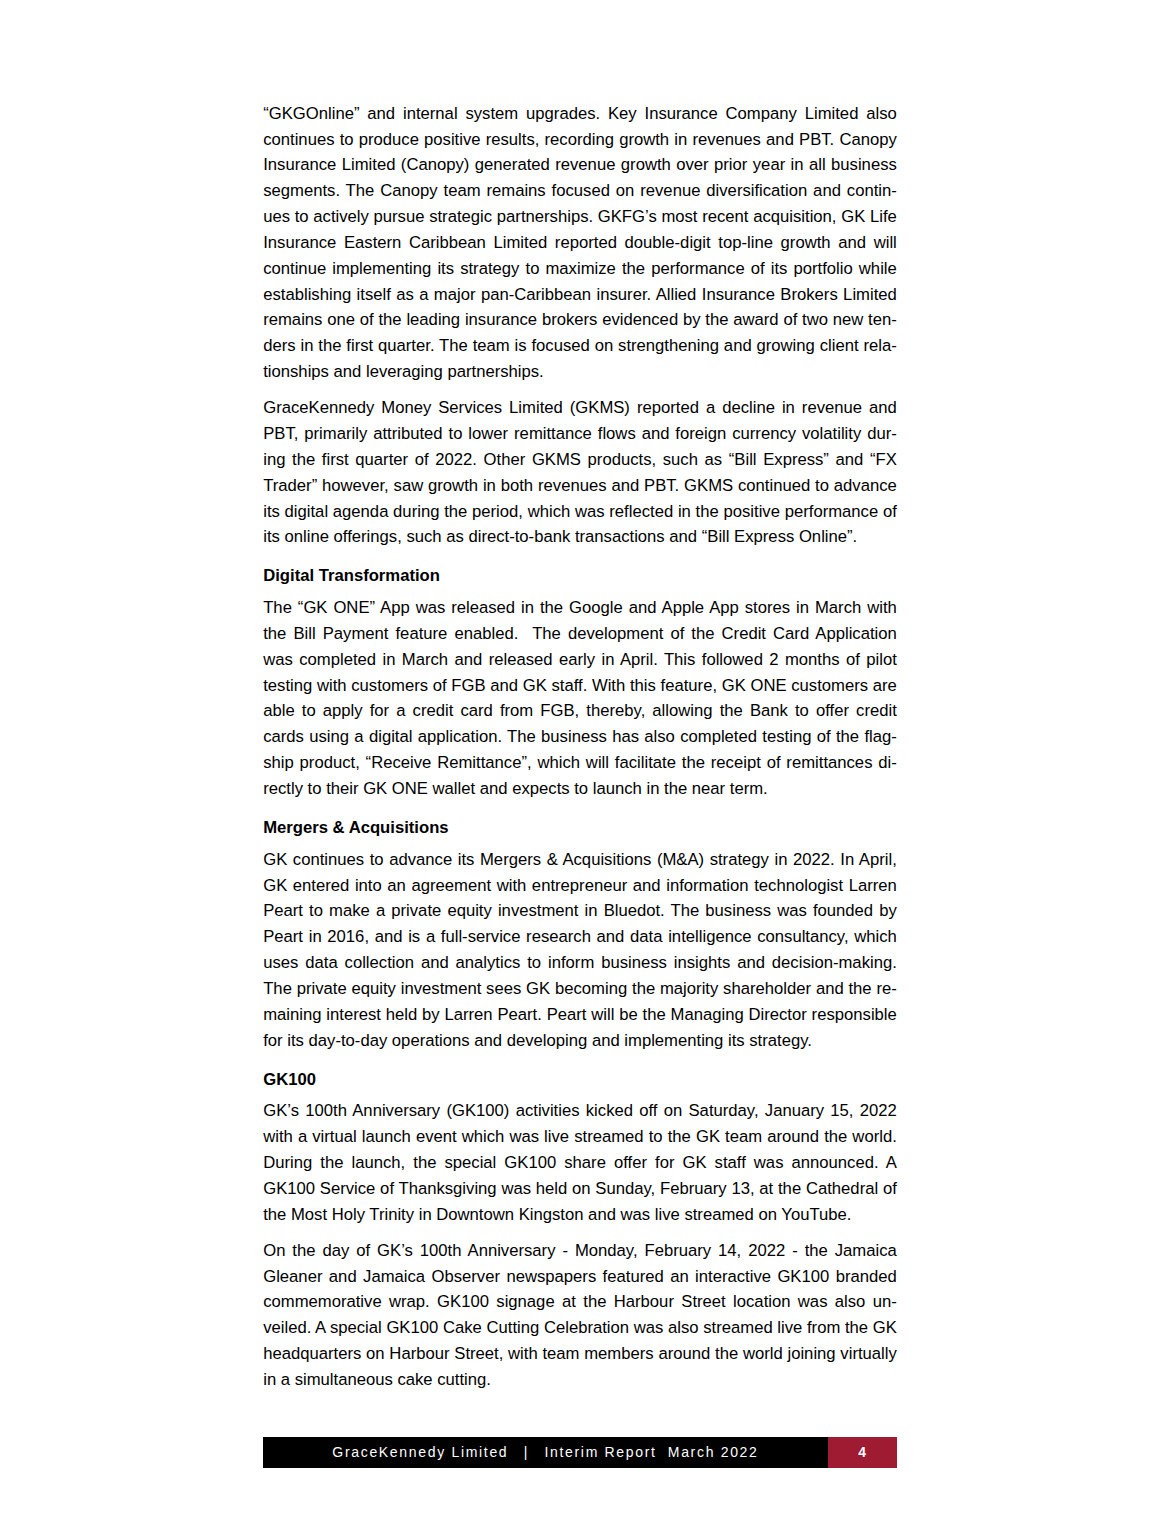“GKGOnline” and internal system upgrades. Key Insurance Company Limited also continues to produce positive results, recording growth in revenues and PBT. Canopy Insurance Limited (Canopy) generated revenue growth over prior year in all business segments. The Canopy team remains focused on revenue diversification and continues to actively pursue strategic partnerships. GKFG’s most recent acquisition, GK Life Insurance Eastern Caribbean Limited reported double-digit top-line growth and will continue implementing its strategy to maximize the performance of its portfolio while establishing itself as a major pan-Caribbean insurer. Allied Insurance Brokers Limited remains one of the leading insurance brokers evidenced by the award of two new tenders in the first quarter. The team is focused on strengthening and growing client relationships and leveraging partnerships.
GraceKennedy Money Services Limited (GKMS) reported a decline in revenue and PBT, primarily attributed to lower remittance flows and foreign currency volatility during the first quarter of 2022. Other GKMS products, such as “Bill Express” and “FX Trader” however, saw growth in both revenues and PBT. GKMS continued to advance its digital agenda during the period, which was reflected in the positive performance of its online offerings, such as direct-to-bank transactions and “Bill Express Online”.
Digital Transformation
The “GK ONE” App was released in the Google and Apple App stores in March with the Bill Payment feature enabled. The development of the Credit Card Application was completed in March and released early in April. This followed 2 months of pilot testing with customers of FGB and GK staff. With this feature, GK ONE customers are able to apply for a credit card from FGB, thereby, allowing the Bank to offer credit cards using a digital application. The business has also completed testing of the flagship product, “Receive Remittance”, which will facilitate the receipt of remittances directly to their GK ONE wallet and expects to launch in the near term.
Mergers & Acquisitions
GK continues to advance its Mergers & Acquisitions (M&A) strategy in 2022. In April, GK entered into an agreement with entrepreneur and information technologist Larren Peart to make a private equity investment in Bluedot. The business was founded by Peart in 2016, and is a full-service research and data intelligence consultancy, which uses data collection and analytics to inform business insights and decision-making. The private equity investment sees GK becoming the majority shareholder and the remaining interest held by Larren Peart. Peart will be the Managing Director responsible for its day-to-day operations and developing and implementing its strategy.
GK100
GK’s 100th Anniversary (GK100) activities kicked off on Saturday, January 15, 2022 with a virtual launch event which was live streamed to the GK team around the world. During the launch, the special GK100 share offer for GK staff was announced. A GK100 Service of Thanksgiving was held on Sunday, February 13, at the Cathedral of the Most Holy Trinity in Downtown Kingston and was live streamed on YouTube.
On the day of GK’s 100th Anniversary - Monday, February 14, 2022 - the Jamaica Gleaner and Jamaica Observer newspapers featured an interactive GK100 branded commemorative wrap. GK100 signage at the Harbour Street location was also unveiled. A special GK100 Cake Cutting Celebration was also streamed live from the GK headquarters on Harbour Street, with team members around the world joining virtually in a simultaneous cake cutting.
GraceKennedy Limited|Interim Report March 2022
4